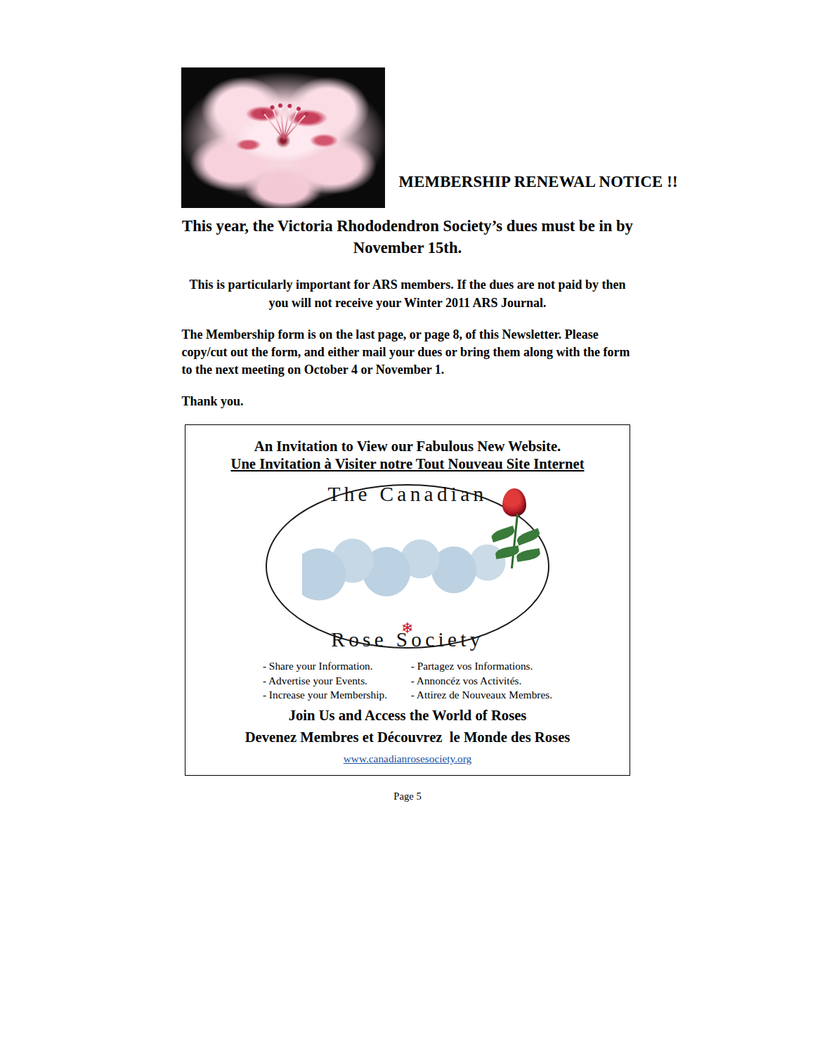MEMBERSHIP RENEWAL NOTICE !!
This year, the Victoria Rhododendron Society’s dues must be in by November 15th.
This is particularly important for ARS members. If the dues are not paid by then you will not receive your Winter 2011 ARS Journal.
The Membership form is on the last page, or page 8, of this Newsletter. Please copy/cut out the form, and either mail your dues or bring them along with the form to the next meeting on October 4 or November 1.
Thank you.
An Invitation to View our Fabulous New Website.
Une Invitation à Visiter notre Tout Nouveau Site Internet
The Canadian
❄
Rose Society
- Share your Information.
- Advertise your Events.
- Increase your Membership.
- Partagez vos Informations.
- Annoncéz vos Activités.
- Attirez de Nouveaux Membres.
Join Us and Access the World of Roses
Devenez Membres et Découvrez le Monde des Roses
www.canadianrosesociety.org
Page 5